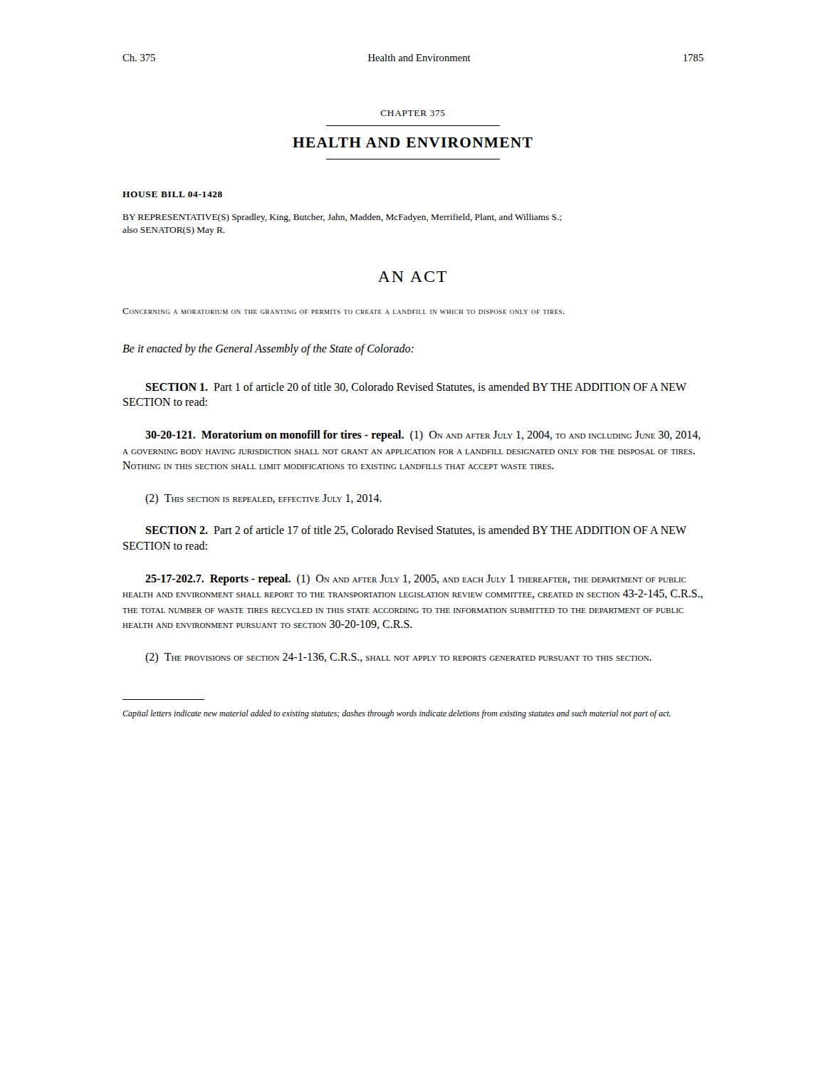Ch. 375 Health and Environment 1785
CHAPTER 375
HEALTH AND ENVIRONMENT
HOUSE BILL 04-1428
BY REPRESENTATIVE(S) Spradley, King, Butcher, Jahn, Madden, McFadyen, Merrifield, Plant, and Williams S.;
also SENATOR(S) May R.
AN ACT
Concerning a moratorium on the granting of permits to create a landfill in which to dispose only of tires.
Be it enacted by the General Assembly of the State of Colorado:
SECTION 1. Part 1 of article 20 of title 30, Colorado Revised Statutes, is amended BY THE ADDITION OF A NEW SECTION to read:
30-20-121. Moratorium on monofill for tires - repeal. (1) On and after July 1, 2004, to and including June 30, 2014, a governing body having jurisdiction shall not grant an application for a landfill designated only for the disposal of tires. Nothing in this section shall limit modifications to existing landfills that accept waste tires.
(2) This section is repealed, effective July 1, 2014.
SECTION 2. Part 2 of article 17 of title 25, Colorado Revised Statutes, is amended BY THE ADDITION OF A NEW SECTION to read:
25-17-202.7. Reports - repeal. (1) On and after July 1, 2005, and each July 1 thereafter, the department of public health and environment shall report to the transportation legislation review committee, created in section 43-2-145, C.R.S., the total number of waste tires recycled in this state according to the information submitted to the department of public health and environment pursuant to section 30-20-109, C.R.S.
(2) The provisions of section 24-1-136, C.R.S., shall not apply to reports generated pursuant to this section.
Capital letters indicate new material added to existing statutes; dashes through words indicate deletions from existing statutes and such material not part of act.